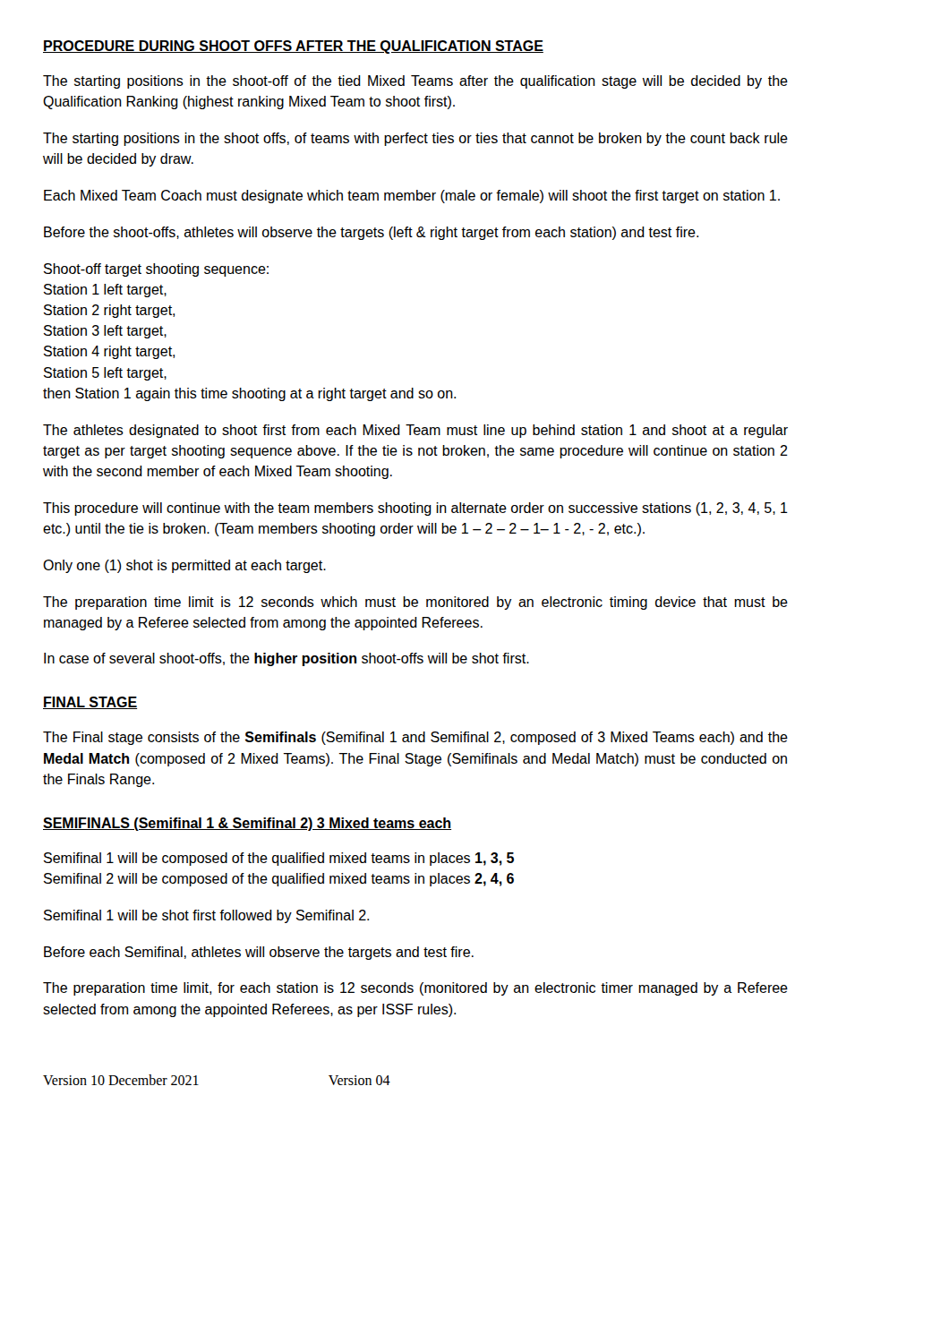PROCEDURE DURING SHOOT OFFS AFTER THE QUALIFICATION STAGE
The starting positions in the shoot-off of the tied Mixed Teams after the qualification stage will be decided by the Qualification Ranking (highest ranking Mixed Team to shoot first).
The starting positions in the shoot offs, of teams with perfect ties or ties that cannot be broken by the count back rule will be decided by draw.
Each Mixed Team Coach must designate which team member (male or female) will shoot the first target on station 1.
Before the shoot-offs, athletes will observe the targets (left & right target from each station) and test fire.
Shoot-off target shooting sequence:
Station 1 left target,
Station 2 right target,
Station 3 left target,
Station 4 right target,
Station 5 left target,
then Station 1 again this time shooting at a right target and so on.
The athletes designated to shoot first from each Mixed Team must line up behind station 1 and shoot at a regular target as per target shooting sequence above. If the tie is not broken, the same procedure will continue on station 2 with the second member of each Mixed Team shooting.
This procedure will continue with the team members shooting in alternate order on successive stations (1, 2, 3, 4, 5, 1 etc.) until the tie is broken. (Team members shooting order will be 1 – 2 – 2 – 1– 1 - 2, - 2, etc.).
Only one (1) shot is permitted at each target.
The preparation time limit is 12 seconds which must be monitored by an electronic timing device that must be managed by a Referee selected from among the appointed Referees.
In case of several shoot-offs, the higher position shoot-offs will be shot first.
FINAL STAGE
The Final stage consists of the Semifinals (Semifinal 1 and Semifinal 2, composed of 3 Mixed Teams each) and the Medal Match (composed of 2 Mixed Teams). The Final Stage (Semifinals and Medal Match) must be conducted on the Finals Range.
SEMIFINALS (Semifinal 1 & Semifinal 2) 3 Mixed teams each
Semifinal 1 will be composed of the qualified mixed teams in places 1, 3, 5
Semifinal 2 will be composed of the qualified mixed teams in places 2, 4, 6
Semifinal 1 will be shot first followed by Semifinal 2.
Before each Semifinal, athletes will observe the targets and test fire.
The preparation time limit, for each station is 12 seconds (monitored by an electronic timer managed by a Referee selected from among the appointed Referees, as per ISSF rules).
Version 10 December 2021 Version 04